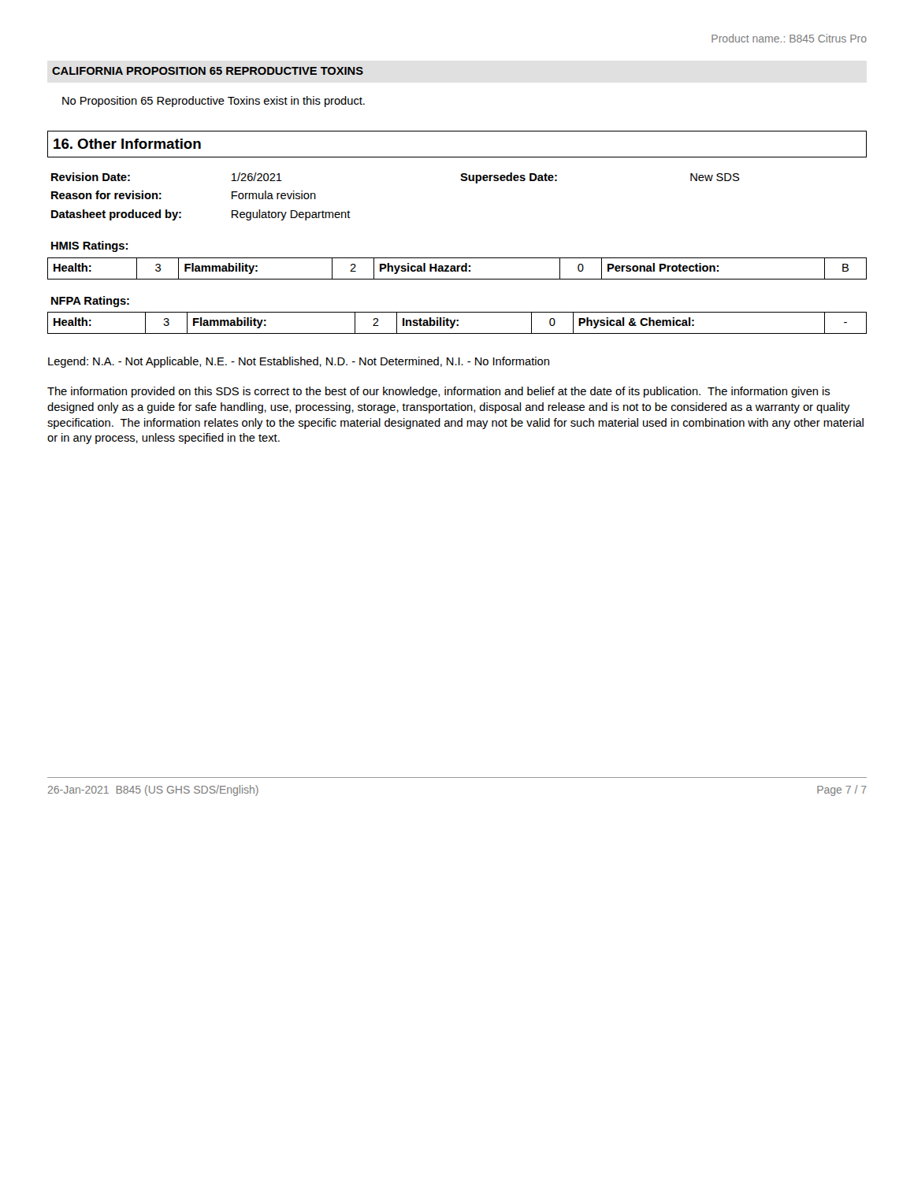Product name.: B845 Citrus Pro
CALIFORNIA PROPOSITION 65 REPRODUCTIVE TOXINS
No Proposition 65 Reproductive Toxins exist in this product.
16. Other Information
| Revision Date: | 1/26/2021 | Supersedes Date: | New SDS |
| Reason for revision: | Formula revision | | |
| Datasheet produced by: | Regulatory Department | | |
HMIS Ratings:
| Health: | 3 | Flammability: | 2 | Physical Hazard: | 0 | Personal Protection: | B |
NFPA Ratings:
| Health: | 3 | Flammability: | 2 | Instability: | 0 | Physical & Chemical: | - |
Legend: N.A. - Not Applicable, N.E. - Not Established, N.D. - Not Determined, N.I. - No Information
The information provided on this SDS is correct to the best of our knowledge, information and belief at the date of its publication. The information given is designed only as a guide for safe handling, use, processing, storage, transportation, disposal and release and is not to be considered as a warranty or quality specification. The information relates only to the specific material designated and may not be valid for such material used in combination with any other material or in any process, unless specified in the text.
26-Jan-2021 B845 (US GHS SDS/English) Page 7 / 7